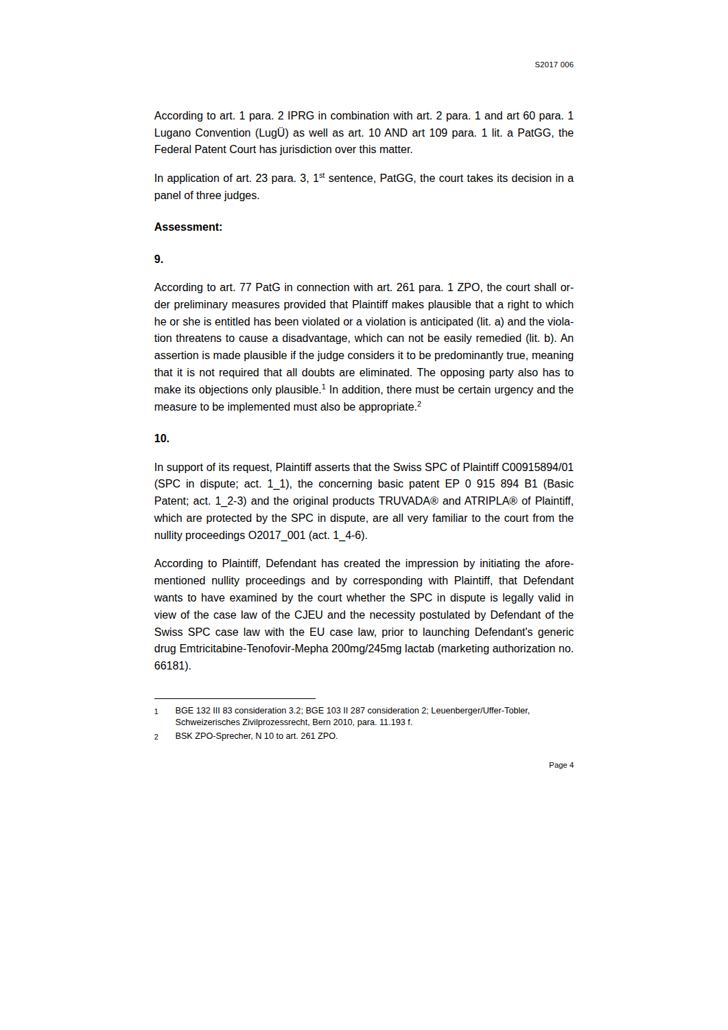S2017 006
According to art. 1 para. 2 IPRG in combination with art. 2 para. 1 and art 60 para. 1 Lugano Convention (LugÜ) as well as art. 10 AND art 109 para. 1 lit. a PatGG, the Federal Patent Court has jurisdiction over this matter.
In application of art. 23 para. 3, 1st sentence, PatGG, the court takes its decision in a panel of three judges.
Assessment:
9.
According to art. 77 PatG in connection with art. 261 para. 1 ZPO, the court shall order preliminary measures provided that Plaintiff makes plausible that a right to which he or she is entitled has been violated or a violation is anticipated (lit. a) and the violation threatens to cause a disadvantage, which can not be easily remedied (lit. b). An assertion is made plausible if the judge considers it to be predominantly true, meaning that it is not required that all doubts are eliminated. The opposing party also has to make its objections only plausible.1 In addition, there must be certain urgency and the measure to be implemented must also be appropriate.2
10.
In support of its request, Plaintiff asserts that the Swiss SPC of Plaintiff C00915894/01 (SPC in dispute; act. 1_1), the concerning basic patent EP 0 915 894 B1 (Basic Patent; act. 1_2-3) and the original products TRUVADA® and ATRIPLA® of Plaintiff, which are protected by the SPC in dispute, are all very familiar to the court from the nullity proceedings O2017_001 (act. 1_4-6).
According to Plaintiff, Defendant has created the impression by initiating the aforementioned nullity proceedings and by corresponding with Plaintiff, that Defendant wants to have examined by the court whether the SPC in dispute is legally valid in view of the case law of the CJEU and the necessity postulated by Defendant of the Swiss SPC case law with the EU case law, prior to launching Defendant's generic drug Emtricitabine-Tenofovir-Mepha 200mg/245mg lactab (marketing authorization no. 66181).
1
BGE 132 III 83 consideration 3.2; BGE 103 II 287 consideration 2; Leuenberger/Uffer-Tobler, Schweizerisches Zivilprozessrecht, Bern 2010, para. 11.193 f.
2
BSK ZPO-Sprecher, N 10 to art. 261 ZPO.
Page 4